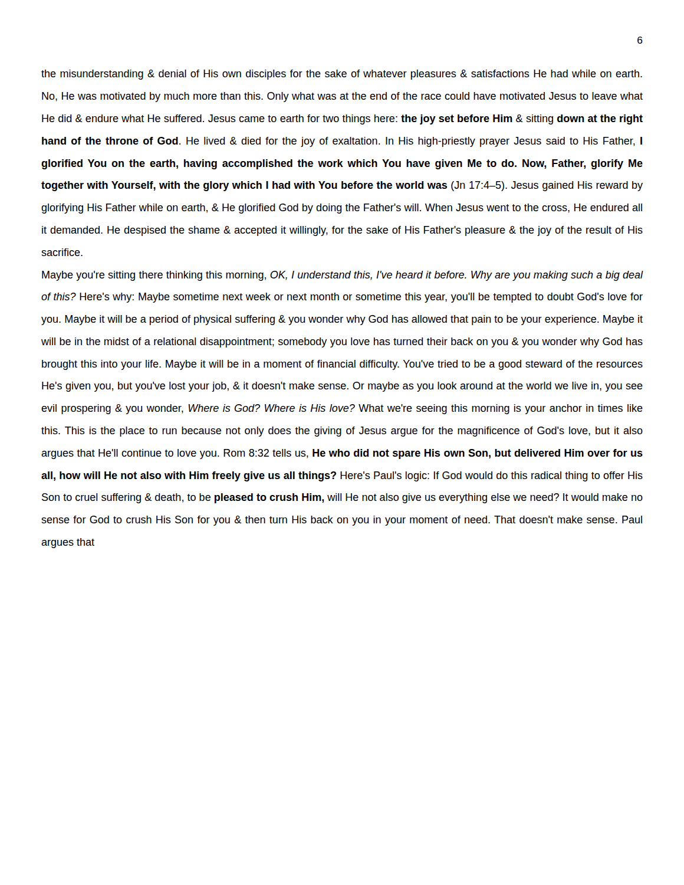6
the misunderstanding & denial of His own disciples for the sake of whatever pleasures & satisfactions He had while on earth. No, He was motivated by much more than this. Only what was at the end of the race could have motivated Jesus to leave what He did & endure what He suffered. Jesus came to earth for two things here: the joy set before Him & sitting down at the right hand of the throne of God. He lived & died for the joy of exaltation. In His high-priestly prayer Jesus said to His Father, I glorified You on the earth, having accomplished the work which You have given Me to do. Now, Father, glorify Me together with Yourself, with the glory which I had with You before the world was (Jn 17:4–5). Jesus gained His reward by glorifying His Father while on earth, & He glorified God by doing the Father's will. When Jesus went to the cross, He endured all it demanded. He despised the shame & accepted it willingly, for the sake of His Father's pleasure & the joy of the result of His sacrifice.
Maybe you're sitting there thinking this morning, OK, I understand this, I've heard it before. Why are you making such a big deal of this? Here's why: Maybe sometime next week or next month or sometime this year, you'll be tempted to doubt God's love for you. Maybe it will be a period of physical suffering & you wonder why God has allowed that pain to be your experience. Maybe it will be in the midst of a relational disappointment; somebody you love has turned their back on you & you wonder why God has brought this into your life. Maybe it will be in a moment of financial difficulty. You've tried to be a good steward of the resources He's given you, but you've lost your job, & it doesn't make sense. Or maybe as you look around at the world we live in, you see evil prospering & you wonder, Where is God? Where is His love? What we're seeing this morning is your anchor in times like this. This is the place to run because not only does the giving of Jesus argue for the magnificence of God's love, but it also argues that He'll continue to love you. Rom 8:32 tells us, He who did not spare His own Son, but delivered Him over for us all, how will He not also with Him freely give us all things? Here's Paul's logic: If God would do this radical thing to offer His Son to cruel suffering & death, to be pleased to crush Him, will He not also give us everything else we need? It would make no sense for God to crush His Son for you & then turn His back on you in your moment of need. That doesn't make sense. Paul argues that